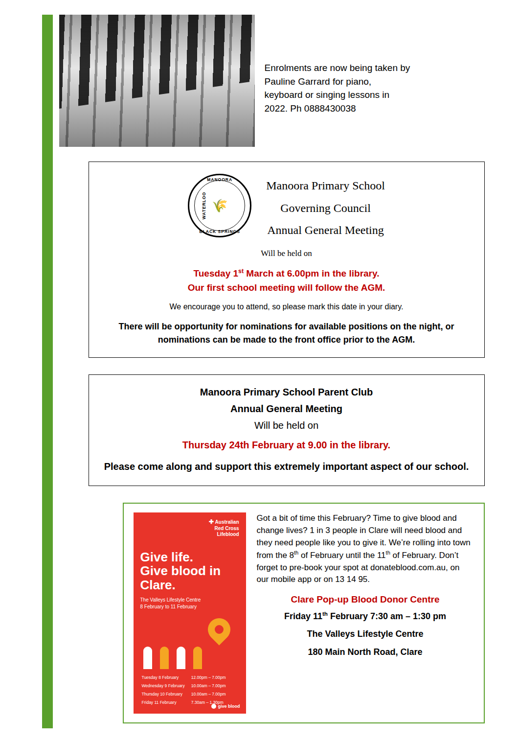Enrolments are now being taken by Pauline Garrard for piano, keyboard or singing lessons in 2022. Ph 0888430038
MANOORA
BLACK SPRINGS
WATERLOO
🌾
Manoora Primary School
Governing Council
Annual General Meeting
Will be held on
Tuesday 1st March at 6.00pm in the library.
Our first school meeting will follow the AGM.
We encourage you to attend, so please mark this date in your diary.
There will be opportunity for nominations for available positions on the night, or nominations can be made to the front office prior to the AGM.
Manoora Primary School Parent Club
Annual General Meeting
Will be held on
Thursday 24th February at 9.00 in the library.
Please come along and support this extremely important aspect of our school.
✚ Australian
Red Cross
Lifeblood
Give life.
Give blood in
Clare.
The Valleys Lifestyle Centre
8 February to 11 February
| Tuesday 8 February | 12.00pm – 7.00pm |
| Wednesday 9 February | 10.00am – 7.00pm |
| Thursday 10 February | 10.00am – 7.00pm |
| Friday 11 February | 7.30am – 1.30pm |
give blood
Got a bit of time this February? Time to give blood and change lives? 1 in 3 people in Clare will need blood and they need people like you to give it. We’re rolling into town from the 8th of February until the 11th of February. Don’t forget to pre-book your spot at donateblood.com.au, on our mobile app or on 13 14 95.
Clare Pop-up Blood Donor Centre
Friday 11th February 7:30 am – 1:30 pm
The Valleys Lifestyle Centre
180 Main North Road, Clare